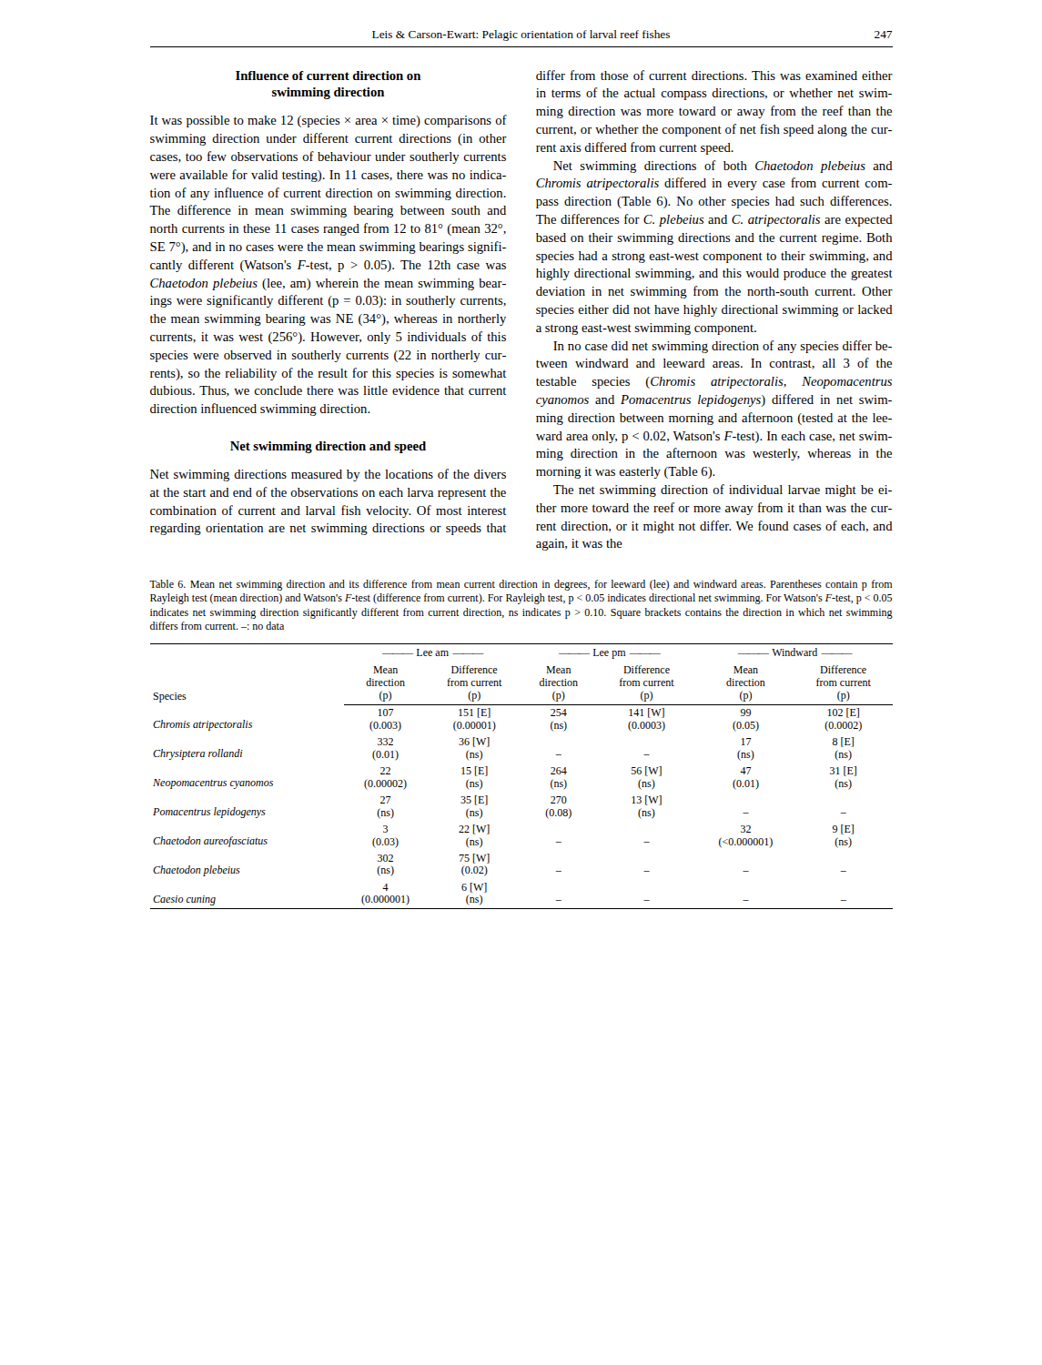Leis & Carson-Ewart: Pelagic orientation of larval reef fishes
247
Influence of current direction on
swimming direction
It was possible to make 12 (species × area × time) comparisons of swimming direction under different current directions (in other cases, too few observations of behaviour under southerly currents were available for valid testing). In 11 cases, there was no indication of any influence of current direction on swimming direction. The difference in mean swimming bearing between south and north currents in these 11 cases ranged from 12 to 81° (mean 32°, SE 7°), and in no cases were the mean swimming bearings significantly different (Watson's F-test, p > 0.05). The 12th case was Chaetodon plebeius (lee, am) wherein the mean swimming bearings were significantly different (p = 0.03): in southerly currents, the mean swimming bearing was NE (34°), whereas in northerly currents, it was west (256°). However, only 5 individuals of this species were observed in southerly currents (22 in northerly currents), so the reliability of the result for this species is somewhat dubious. Thus, we conclude there was little evidence that current direction influenced swimming direction.
Net swimming direction and speed
Net swimming directions measured by the locations of the divers at the start and end of the observations on each larva represent the combination of current and larval fish velocity. Of most interest regarding orientation are net swimming directions or speeds that differ from those of current directions. This was examined either in terms of the actual compass directions, or whether net swimming direction was more toward or away from the reef than the current, or whether the component of net fish speed along the current axis differed from current speed.
Net swimming directions of both Chaetodon plebeius and Chromis atripectoralis differed in every case from current compass direction (Table 6). No other species had such differences. The differences for C. plebeius and C. atripectoralis are expected based on their swimming directions and the current regime. Both species had a strong east-west component to their swimming, and highly directional swimming, and this would produce the greatest deviation in net swimming from the north-south current. Other species either did not have highly directional swimming or lacked a strong east-west swimming component.
In no case did net swimming direction of any species differ between windward and leeward areas. In contrast, all 3 of the testable species (Chromis atripectoralis, Neopomacentrus cyanomos and Pomacentrus lepidogenys) differed in net swimming direction between morning and afternoon (tested at the leeward area only, p < 0.02, Watson's F-test). In each case, net swimming direction in the afternoon was westerly, whereas in the morning it was easterly (Table 6).
The net swimming direction of individual larvae might be either more toward the reef or more away from it than was the current direction, or it might not differ. We found cases of each, and again, it was the
Table 6. Mean net swimming direction and its difference from mean current direction in degrees, for leeward (lee) and windward areas. Parentheses contain p from Rayleigh test (mean direction) and Watson's F-test (difference from current). For Rayleigh test, p < 0.05 indicates directional net swimming. For Watson's F-test, p < 0.05 indicates net swimming direction significantly different from current direction, ns indicates p > 0.10. Square brackets contains the direction in which net swimming differs from current. –: no data
| Species | Lee am | Lee pm | Windward |
| --- | --- | --- | --- |
| Mean direction (p) | Difference from current (p) | Mean direction (p) | Difference from current (p) | Mean direction (p) | Difference from current (p) |
| Chromis atripectoralis | 107 (0.003) | 151 [E] (0.00001) | 254 (ns) | 141 [W] (0.0003) | 99 (0.05) | 102 [E] (0.0002) |
| Chrysiptera rollandi | 332 (0.01) | 36 [W] (ns) | – | – | 17 (ns) | 8 [E] (ns) |
| Neopomacentrus cyanomos | 22 (0.00002) | 15 [E] (ns) | 264 (ns) | 56 [W] (ns) | 47 (0.01) | 31 [E] (ns) |
| Pomacentrus lepidogenys | 27 (ns) | 35 [E] (ns) | 270 (0.08) | 13 [W] (ns) | – | – |
| Chaetodon aureofasciatus | 3 (0.03) | 22 [W] (ns) | – | – | 32 (<0.000001) | 9 [E] (ns) |
| Chaetodon plebeius | 302 (ns) | 75 [W] (0.02) | – | – | – | – |
| Caesio cuning | 4 (0.000001) | 6 [W] (ns) | – | – | – | – |